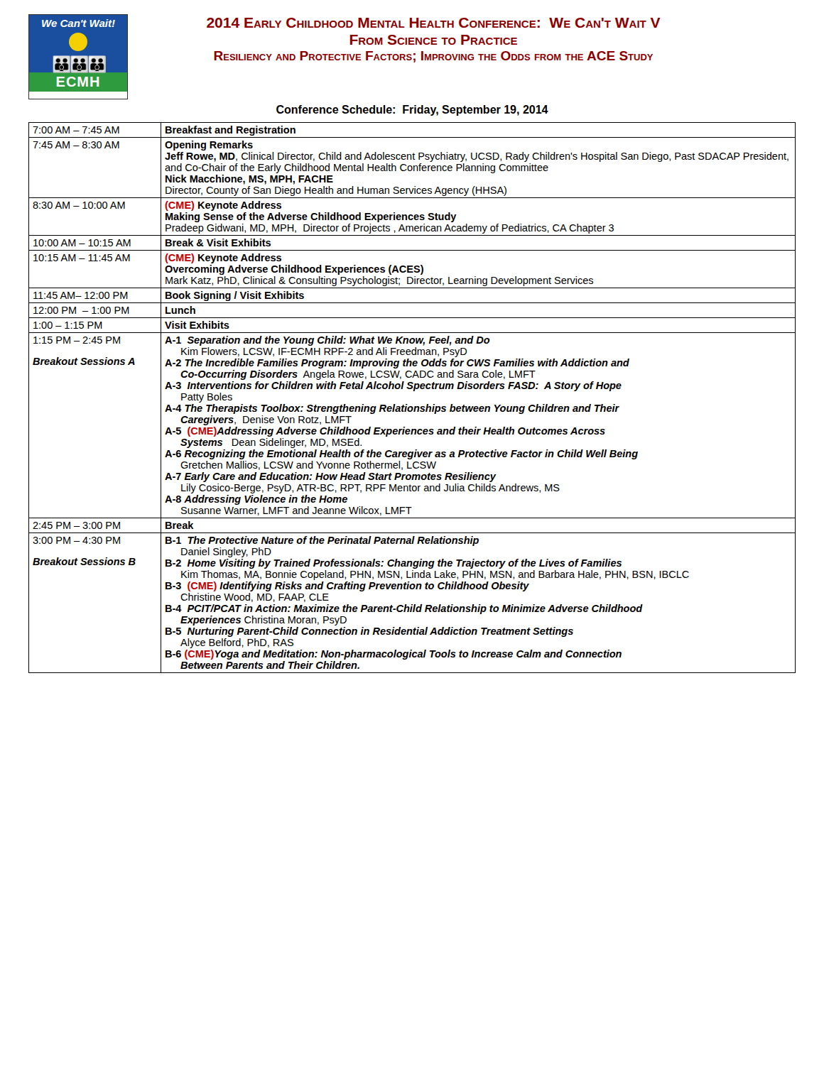We Can't Wait!
👪👪👪
ECMH
2014 Early Childhood Mental Health Conference: We Can't Wait V
From Science to Practice
Resiliency and Protective Factors; Improving the Odds from the ACE Study
Conference Schedule: Friday, September 19, 2014
| 7:00 AM – 7:45 AM | Breakfast and Registration |
| 7:45 AM – 8:30 AM | Opening Remarks Jeff Rowe, MD , Clinical Director, Child and Adolescent Psychiatry, UCSD, Rady Children's Hospital San Diego, Past SDACAP President, and Co-Chair of the Early Childhood Mental Health Conference Planning Committee Nick Macchione, MS, MPH, FACHE Director, County of San Diego Health and Human Services Agency (HHSA) |
| 8:30 AM – 10:00 AM | (CME) Keynote Address Making Sense of the Adverse Childhood Experiences Study Pradeep Gidwani, MD, MPH, Director of Projects , American Academy of Pediatrics, CA Chapter 3 |
| 10:00 AM – 10:15 AM | Break & Visit Exhibits |
| 10:15 AM – 11:45 AM | (CME) Keynote Address Overcoming Adverse Childhood Experiences (ACES) Mark Katz, PhD, Clinical & Consulting Psychologist; Director, Learning Development Services |
| 11:45 AM– 12:00 PM | Book Signing / Visit Exhibits |
| 12:00 PM – 1:00 PM | Lunch |
| 1:00 – 1:15 PM | Visit Exhibits |
| 1:15 PM – 2:45 PM Breakout Sessions A | A-1 Separation and the Young Child: What We Know, Feel, and Do Kim Flowers, LCSW, IF-ECMH RPF-2 and Ali Freedman, PsyD A-2 The Incredible Families Program: Improving the Odds for CWS Families with Addiction and Co-Occurring Disorders Angela Rowe, LCSW, CADC and Sara Cole, LMFT A-3 Interventions for Children with Fetal Alcohol Spectrum Disorders FASD: A Story of Hope Patty Boles A-4 The Therapists Toolbox: Strengthening Relationships between Young Children and Their Caregivers , Denise Von Rotz, LMFT A-5 (CME) Addressing Adverse Childhood Experiences and their Health Outcomes Across Systems Dean Sidelinger, MD, MSEd. A-6 Recognizing the Emotional Health of the Caregiver as a Protective Factor in Child Well Being Gretchen Mallios, LCSW and Yvonne Rothermel, LCSW A-7 Early Care and Education: How Head Start Promotes Resiliency Lily Cosico-Berge, PsyD, ATR-BC, RPT, RPF Mentor and Julia Childs Andrews, MS A-8 Addressing Violence in the Home Susanne Warner, LMFT and Jeanne Wilcox, LMFT |
| 2:45 PM – 3:00 PM | Break |
| 3:00 PM – 4:30 PM Breakout Sessions B | B-1 The Protective Nature of the Perinatal Paternal Relationship Daniel Singley, PhD B-2 Home Visiting by Trained Professionals: Changing the Trajectory of the Lives of Families Kim Thomas, MA, Bonnie Copeland, PHN, MSN, Linda Lake, PHN, MSN, and Barbara Hale, PHN, BSN, IBCLC B-3 (CME) Identifying Risks and Crafting Prevention to Childhood Obesity Christine Wood, MD, FAAP, CLE B-4 PCIT/PCAT in Action: Maximize the Parent-Child Relationship to Minimize Adverse Childhood Experiences Christina Moran, PsyD B-5 Nurturing Parent-Child Connection in Residential Addiction Treatment Settings Alyce Belford, PhD, RAS B-6 (CME) Yoga and Meditation: Non-pharmacological Tools to Increase Calm and Connection Between Parents and Their Children. |